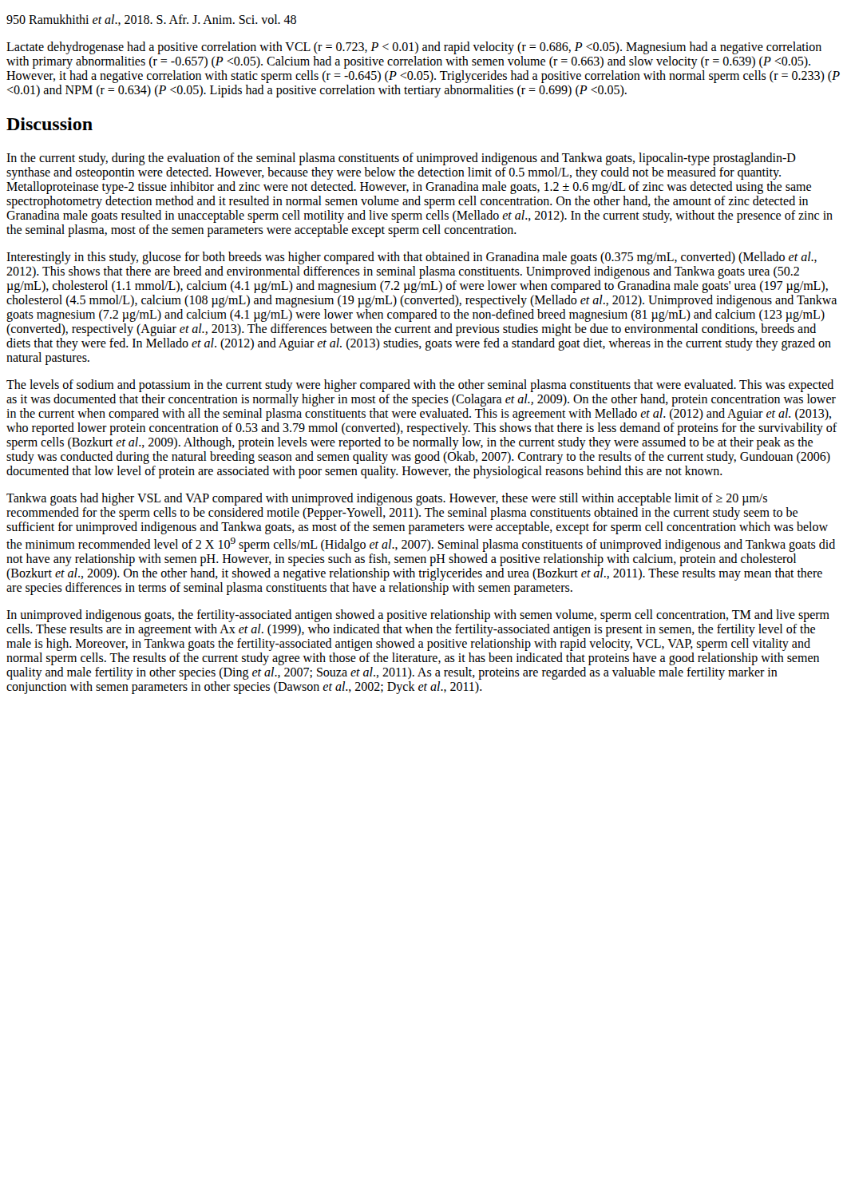950 Ramukhithi et al., 2018. S. Afr. J. Anim. Sci. vol. 48
Lactate dehydrogenase had a positive correlation with VCL (r = 0.723, P < 0.01) and rapid velocity (r = 0.686, P <0.05). Magnesium had a negative correlation with primary abnormalities (r = -0.657) (P <0.05). Calcium had a positive correlation with semen volume (r = 0.663) and slow velocity (r = 0.639) (P <0.05). However, it had a negative correlation with static sperm cells (r = -0.645) (P <0.05). Triglycerides had a positive correlation with normal sperm cells (r = 0.233) (P <0.01) and NPM (r = 0.634) (P <0.05). Lipids had a positive correlation with tertiary abnormalities (r = 0.699) (P <0.05).
Discussion
In the current study, during the evaluation of the seminal plasma constituents of unimproved indigenous and Tankwa goats, lipocalin-type prostaglandin-D synthase and osteopontin were detected. However, because they were below the detection limit of 0.5 mmol/L, they could not be measured for quantity. Metalloproteinase type-2 tissue inhibitor and zinc were not detected. However, in Granadina male goats, 1.2 ± 0.6 mg/dL of zinc was detected using the same spectrophotometry detection method and it resulted in normal semen volume and sperm cell concentration. On the other hand, the amount of zinc detected in Granadina male goats resulted in unacceptable sperm cell motility and live sperm cells (Mellado et al., 2012). In the current study, without the presence of zinc in the seminal plasma, most of the semen parameters were acceptable except sperm cell concentration.
Interestingly in this study, glucose for both breeds was higher compared with that obtained in Granadina male goats (0.375 mg/mL, converted) (Mellado et al., 2012). This shows that there are breed and environmental differences in seminal plasma constituents. Unimproved indigenous and Tankwa goats urea (50.2 µg/mL), cholesterol (1.1 mmol/L), calcium (4.1 µg/mL) and magnesium (7.2 µg/mL) of were lower when compared to Granadina male goats' urea (197 µg/mL), cholesterol (4.5 mmol/L), calcium (108 µg/mL) and magnesium (19 µg/mL) (converted), respectively (Mellado et al., 2012). Unimproved indigenous and Tankwa goats magnesium (7.2 µg/mL) and calcium (4.1 µg/mL) were lower when compared to the non-defined breed magnesium (81 µg/mL) and calcium (123 µg/mL) (converted), respectively (Aguiar et al., 2013). The differences between the current and previous studies might be due to environmental conditions, breeds and diets that they were fed. In Mellado et al. (2012) and Aguiar et al. (2013) studies, goats were fed a standard goat diet, whereas in the current study they grazed on natural pastures.
The levels of sodium and potassium in the current study were higher compared with the other seminal plasma constituents that were evaluated. This was expected as it was documented that their concentration is normally higher in most of the species (Colagara et al., 2009). On the other hand, protein concentration was lower in the current when compared with all the seminal plasma constituents that were evaluated. This is agreement with Mellado et al. (2012) and Aguiar et al. (2013), who reported lower protein concentration of 0.53 and 3.79 mmol (converted), respectively. This shows that there is less demand of proteins for the survivability of sperm cells (Bozkurt et al., 2009). Although, protein levels were reported to be normally low, in the current study they were assumed to be at their peak as the study was conducted during the natural breeding season and semen quality was good (Okab, 2007). Contrary to the results of the current study, Gundouan (2006) documented that low level of protein are associated with poor semen quality. However, the physiological reasons behind this are not known.
Tankwa goats had higher VSL and VAP compared with unimproved indigenous goats. However, these were still within acceptable limit of ≥ 20 µm/s recommended for the sperm cells to be considered motile (Pepper-Yowell, 2011). The seminal plasma constituents obtained in the current study seem to be sufficient for unimproved indigenous and Tankwa goats, as most of the semen parameters were acceptable, except for sperm cell concentration which was below the minimum recommended level of 2 X 109 sperm cells/mL (Hidalgo et al., 2007). Seminal plasma constituents of unimproved indigenous and Tankwa goats did not have any relationship with semen pH. However, in species such as fish, semen pH showed a positive relationship with calcium, protein and cholesterol (Bozkurt et al., 2009). On the other hand, it showed a negative relationship with triglycerides and urea (Bozkurt et al., 2011). These results may mean that there are species differences in terms of seminal plasma constituents that have a relationship with semen parameters.
In unimproved indigenous goats, the fertility-associated antigen showed a positive relationship with semen volume, sperm cell concentration, TM and live sperm cells. These results are in agreement with Ax et al. (1999), who indicated that when the fertility-associated antigen is present in semen, the fertility level of the male is high. Moreover, in Tankwa goats the fertility-associated antigen showed a positive relationship with rapid velocity, VCL, VAP, sperm cell vitality and normal sperm cells. The results of the current study agree with those of the literature, as it has been indicated that proteins have a good relationship with semen quality and male fertility in other species (Ding et al., 2007; Souza et al., 2011). As a result, proteins are regarded as a valuable male fertility marker in conjunction with semen parameters in other species (Dawson et al., 2002; Dyck et al., 2011).